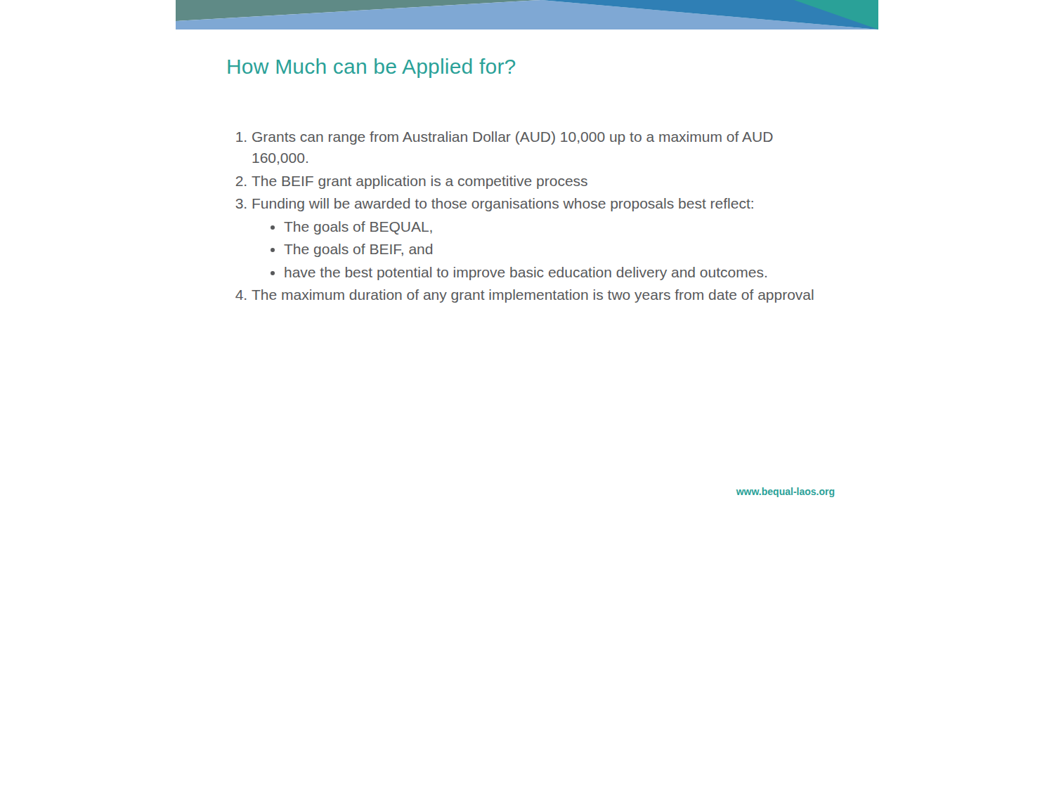How Much can be Applied for?
Grants can range from Australian Dollar (AUD) 10,000 up to a maximum of AUD 160,000.
The BEIF grant application is a competitive process
Funding will be awarded to those organisations whose proposals best reflect:
The goals of BEQUAL,
The goals of BEIF, and
have the best potential to improve basic education delivery and outcomes.
The maximum duration of any grant implementation is two years from date of approval
www.bequal-laos.org